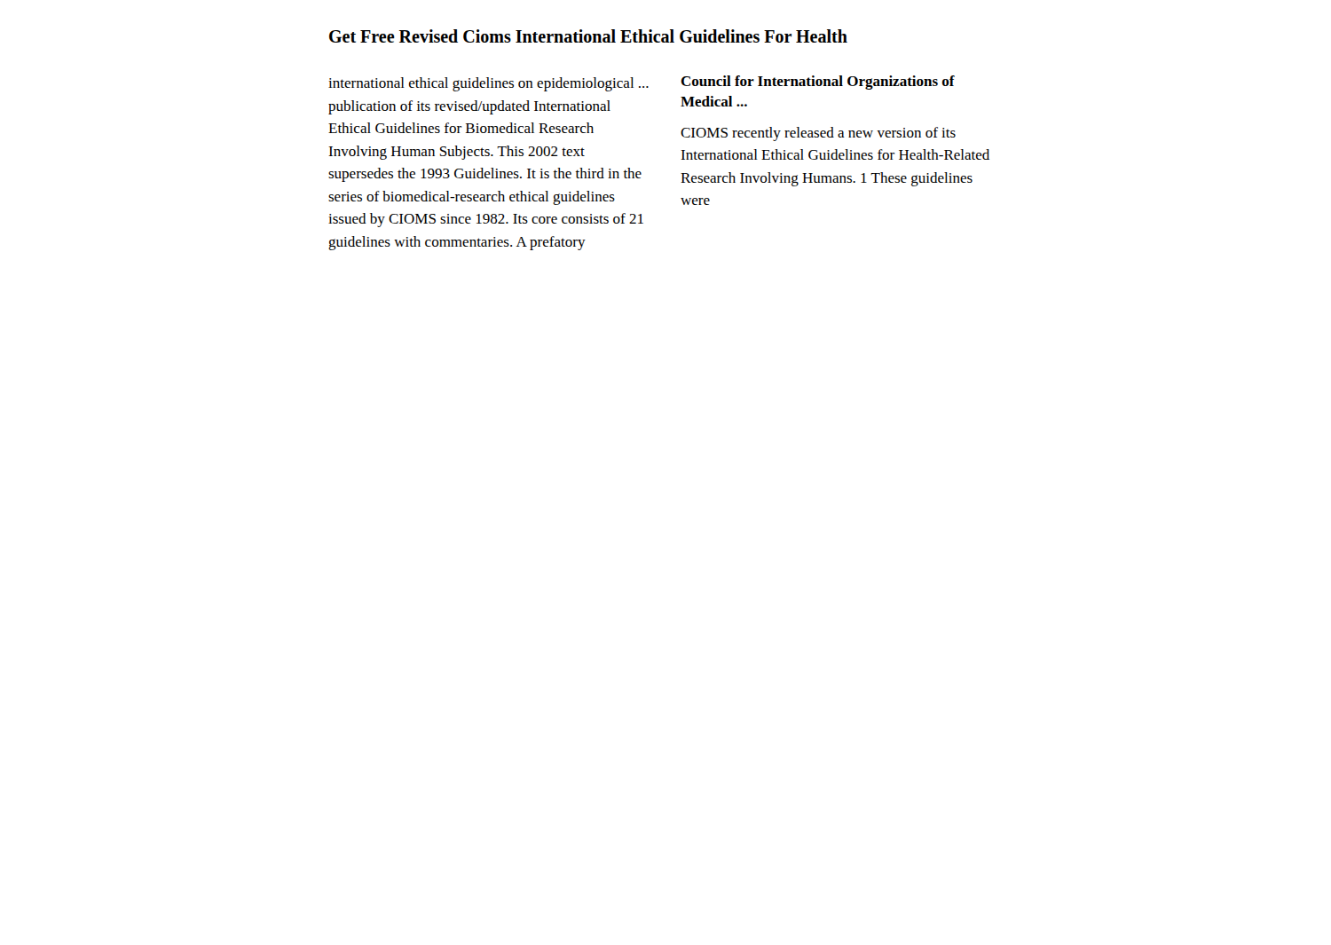Get Free Revised Cioms International Ethical Guidelines For Health
international ethical guidelines on epidemiological ... publication of its revised/updated International Ethical Guidelines for Biomedical Research Involving Human Subjects. This 2002 text supersedes the 1993 Guidelines. It is the third in the series of biomedical-research ethical guidelines issued by CIOMS since 1982. Its core consists of 21 guidelines with commentaries. A prefatory
Council for International Organizations of Medical ...
CIOMS recently released a new version of its International Ethical Guidelines for Health-Related Research Involving Humans. 1 These guidelines were